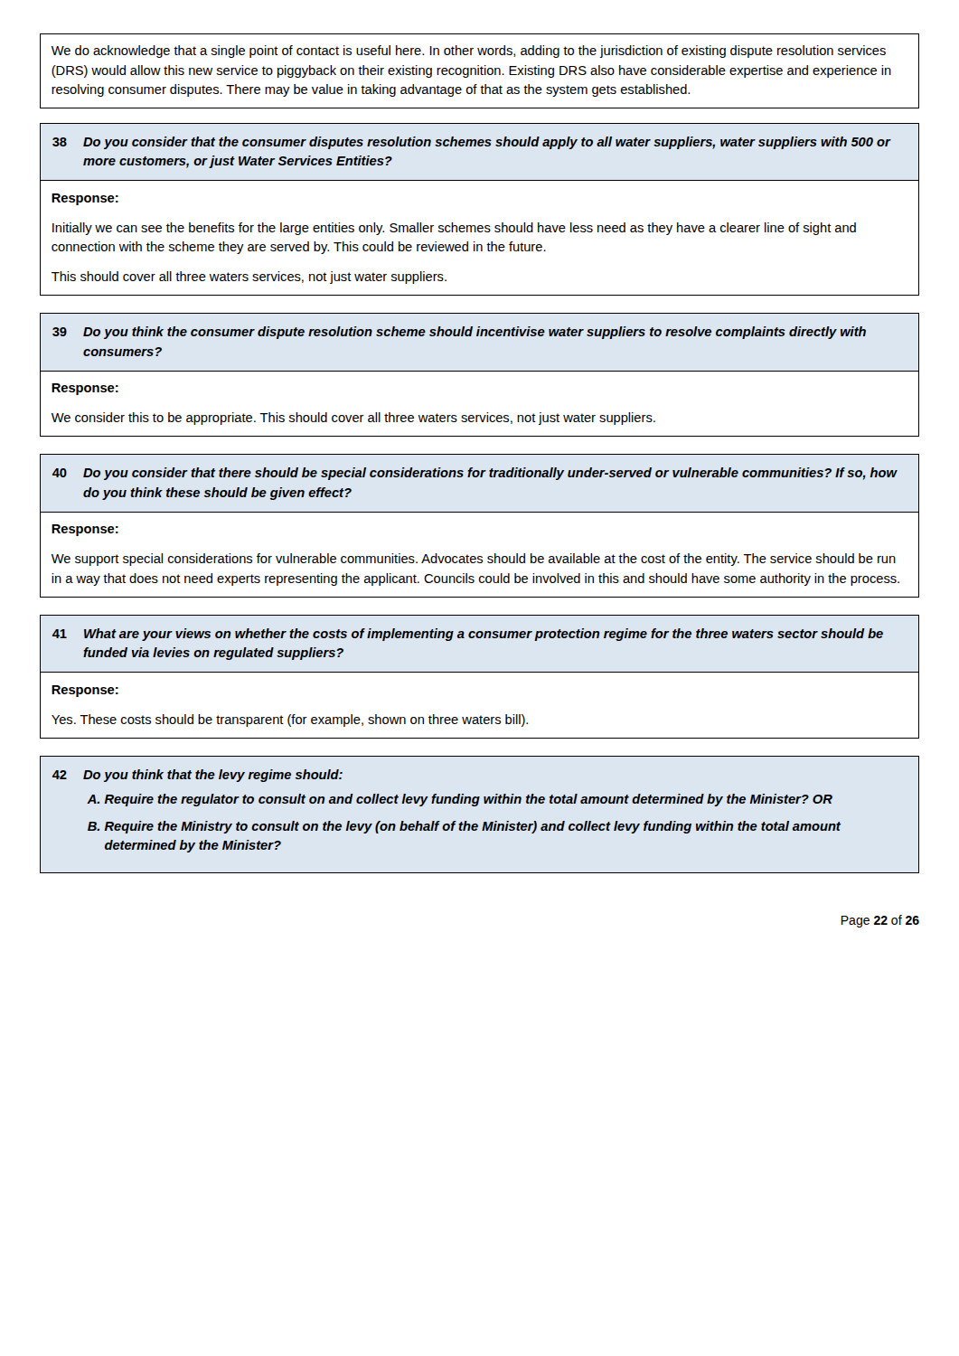We do acknowledge that a single point of contact is useful here. In other words, adding to the jurisdiction of existing dispute resolution services (DRS) would allow this new service to piggyback on their existing recognition. Existing DRS also have considerable expertise and experience in resolving consumer disputes. There may be value in taking advantage of that as the system gets established.
| 38 | Do you consider that the consumer disputes resolution schemes should apply to all water suppliers, water suppliers with 500 or more customers, or just Water Services Entities? |
Response:
Initially we can see the benefits for the large entities only. Smaller schemes should have less need as they have a clearer line of sight and connection with the scheme they are served by. This could be reviewed in the future.
This should cover all three waters services, not just water suppliers.
| 39 | Do you think the consumer dispute resolution scheme should incentivise water suppliers to resolve complaints directly with consumers? |
Response:
We consider this to be appropriate. This should cover all three waters services, not just water suppliers.
| 40 | Do you consider that there should be special considerations for traditionally under-served or vulnerable communities? If so, how do you think these should be given effect? |
Response:
We support special considerations for vulnerable communities. Advocates should be available at the cost of the entity. The service should be run in a way that does not need experts representing the applicant. Councils could be involved in this and should have some authority in the process.
| 41 | What are your views on whether the costs of implementing a consumer protection regime for the three waters sector should be funded via levies on regulated suppliers? |
Response:
Yes. These costs should be transparent (for example, shown on three waters bill).
| 42 | Do you think that the levy regime should: Require the regulator to consult on and collect levy funding within the total amount determined by the Minister? OR Require the Ministry to consult on the levy (on behalf of the Minister) and collect levy funding within the total amount determined by the Minister? |
Page 22 of 26